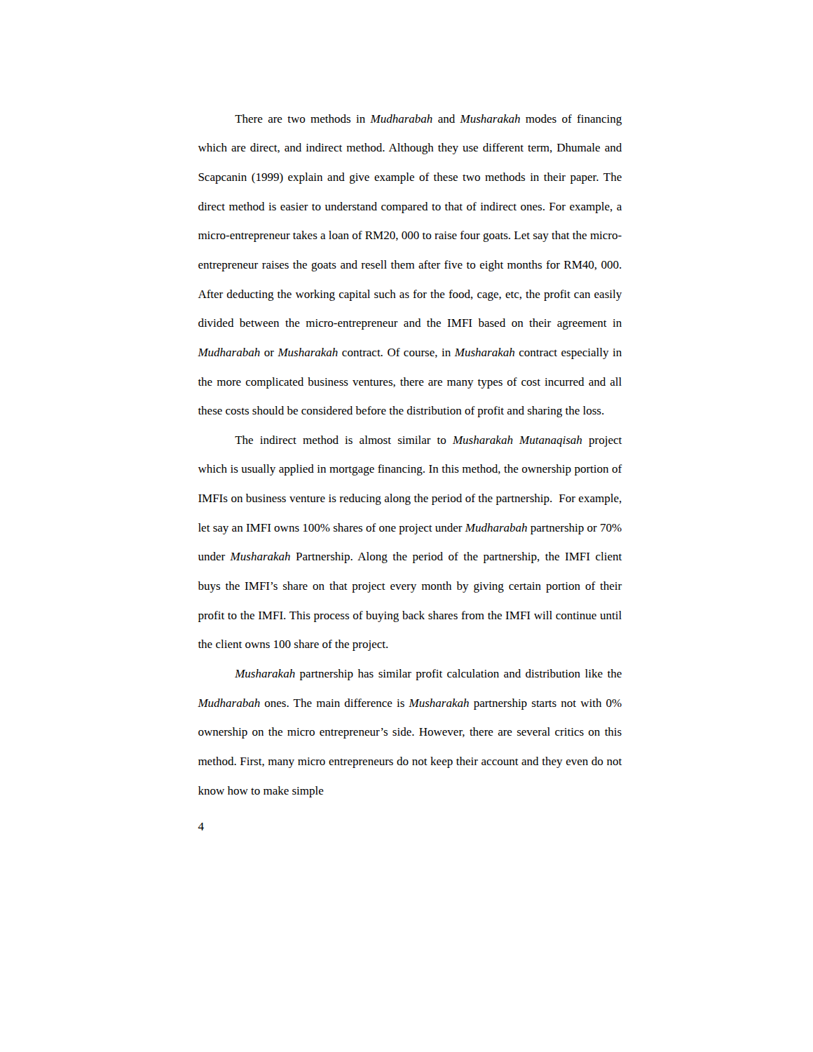There are two methods in Mudharabah and Musharakah modes of financing which are direct, and indirect method. Although they use different term, Dhumale and Scapcanin (1999) explain and give example of these two methods in their paper. The direct method is easier to understand compared to that of indirect ones. For example, a micro-entrepreneur takes a loan of RM20, 000 to raise four goats. Let say that the micro-entrepreneur raises the goats and resell them after five to eight months for RM40, 000. After deducting the working capital such as for the food, cage, etc, the profit can easily divided between the micro-entrepreneur and the IMFI based on their agreement in Mudharabah or Musharakah contract. Of course, in Musharakah contract especially in the more complicated business ventures, there are many types of cost incurred and all these costs should be considered before the distribution of profit and sharing the loss.
The indirect method is almost similar to Musharakah Mutanaqisah project which is usually applied in mortgage financing. In this method, the ownership portion of IMFIs on business venture is reducing along the period of the partnership. For example, let say an IMFI owns 100% shares of one project under Mudharabah partnership or 70% under Musharakah Partnership. Along the period of the partnership, the IMFI client buys the IMFI’s share on that project every month by giving certain portion of their profit to the IMFI. This process of buying back shares from the IMFI will continue until the client owns 100 share of the project.
Musharakah partnership has similar profit calculation and distribution like the Mudharabah ones. The main difference is Musharakah partnership starts not with 0% ownership on the micro entrepreneur’s side. However, there are several critics on this method. First, many micro entrepreneurs do not keep their account and they even do not know how to make simple
4